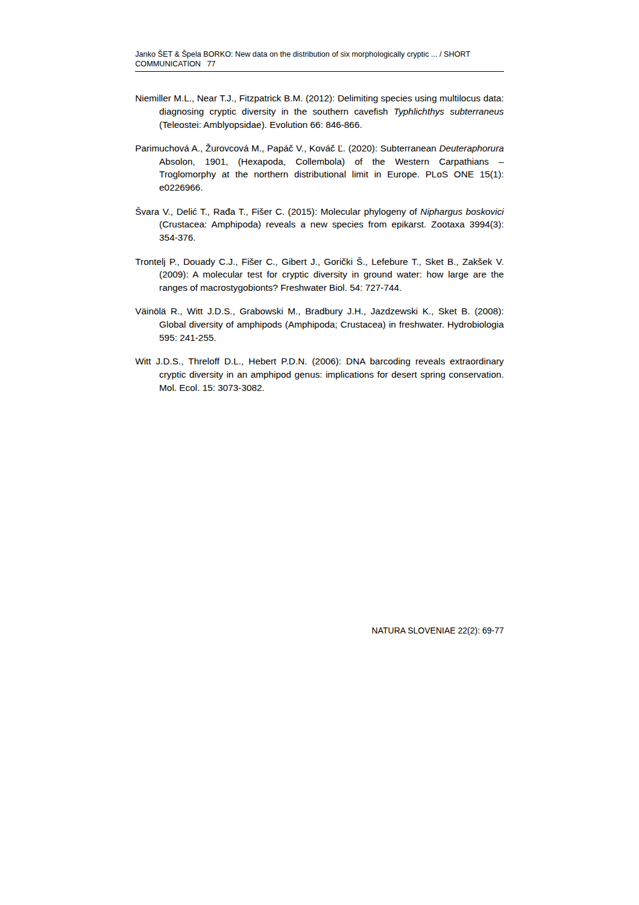Janko ŠET & Špela BORKO: New data on the distribution of six morphologically cryptic ... / SHORT COMMUNICATION 77
Niemiller M.L., Near T.J., Fitzpatrick B.M. (2012): Delimiting species using multilocus data: diagnosing cryptic diversity in the southern cavefish Typhlichthys subterraneus (Teleostei: Amblyopsidae). Evolution 66: 846-866.
Parimuchová A., Žurovcová M., Papáč V., Kováč Ľ. (2020): Subterranean Deuteraphorura Absolon, 1901, (Hexapoda, Collembola) of the Western Carpathians – Troglomorphy at the northern distributional limit in Europe. PLoS ONE 15(1): e0226966.
Švara V., Delić T., Rađa T., Fišer C. (2015): Molecular phylogeny of Niphargus boskovici (Crustacea: Amphipoda) reveals a new species from epikarst. Zootaxa 3994(3): 354-376.
Trontelj P., Douady C.J., Fišer C., Gibert J., Gorički Š., Lefebure T., Sket B., Zakšek V. (2009): A molecular test for cryptic diversity in ground water: how large are the ranges of macrostygobionts? Freshwater Biol. 54: 727-744.
Väinölä R., Witt J.D.S., Grabowski M., Bradbury J.H., Jazdzewski K., Sket B. (2008): Global diversity of amphipods (Amphipoda; Crustacea) in freshwater. Hydrobiologia 595: 241-255.
Witt J.D.S., Threloff D.L., Hebert P.D.N. (2006): DNA barcoding reveals extraordinary cryptic diversity in an amphipod genus: implications for desert spring conservation. Mol. Ecol. 15: 3073-3082.
NATURA SLOVENIAE 22(2): 69-77